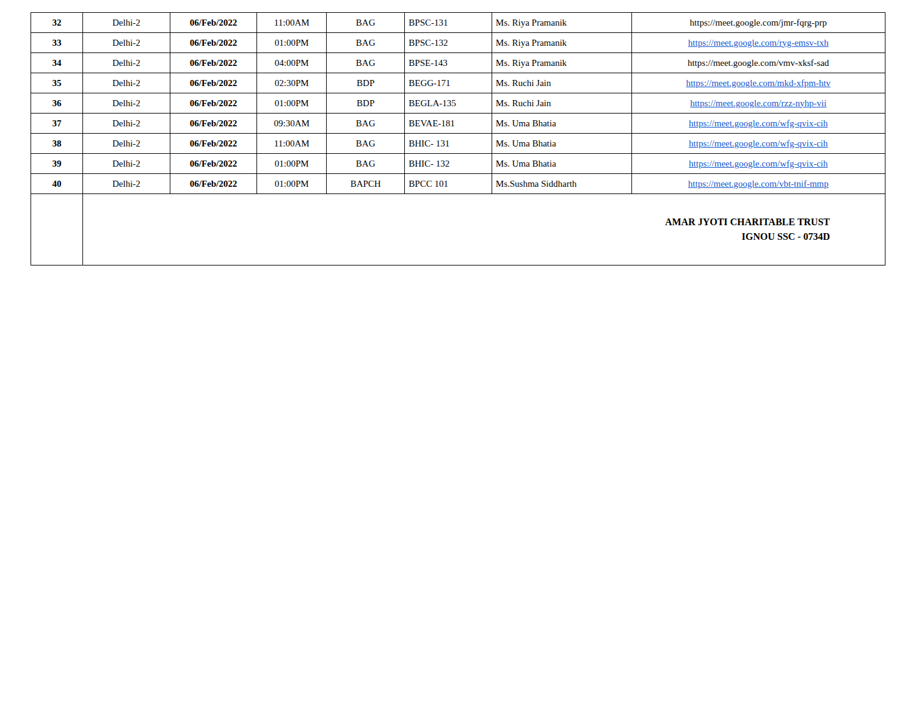| 32 | Delhi-2 | 06/Feb/2022 | 11:00AM | BAG | BPSC-131 | Ms. Riya Pramanik | https://meet.google.com/jmr-fqrg-prp |
| 33 | Delhi-2 | 06/Feb/2022 | 01:00PM | BAG | BPSC-132 | Ms. Riya Pramanik | https://meet.google.com/ryg-emsv-txh |
| 34 | Delhi-2 | 06/Feb/2022 | 04:00PM | BAG | BPSE-143 | Ms. Riya Pramanik | https://meet.google.com/vmv-xksf-sad |
| 35 | Delhi-2 | 06/Feb/2022 | 02:30PM | BDP | BEGG-171 | Ms. Ruchi Jain | https://meet.google.com/mkd-xfpm-htv |
| 36 | Delhi-2 | 06/Feb/2022 | 01:00PM | BDP | BEGLA-135 | Ms. Ruchi Jain | https://meet.google.com/rzz-nyhp-vii |
| 37 | Delhi-2 | 06/Feb/2022 | 09:30AM | BAG | BEVAE-181 | Ms. Uma Bhatia | https://meet.google.com/wfg-qvix-cih |
| 38 | Delhi-2 | 06/Feb/2022 | 11:00AM | BAG | BHIC- 131 | Ms. Uma Bhatia | https://meet.google.com/wfg-qvix-cih |
| 39 | Delhi-2 | 06/Feb/2022 | 01:00PM | BAG | BHIC- 132 | Ms. Uma Bhatia | https://meet.google.com/wfg-qvix-cih |
| 40 | Delhi-2 | 06/Feb/2022 | 01:00PM | BAPCH | BPCC 101 | Ms.Sushma Siddharth | https://meet.google.com/vbt-tnif-mmp |
| | AMAR JYOTI CHARITABLE TRUST IGNOU SSC - 0734D |